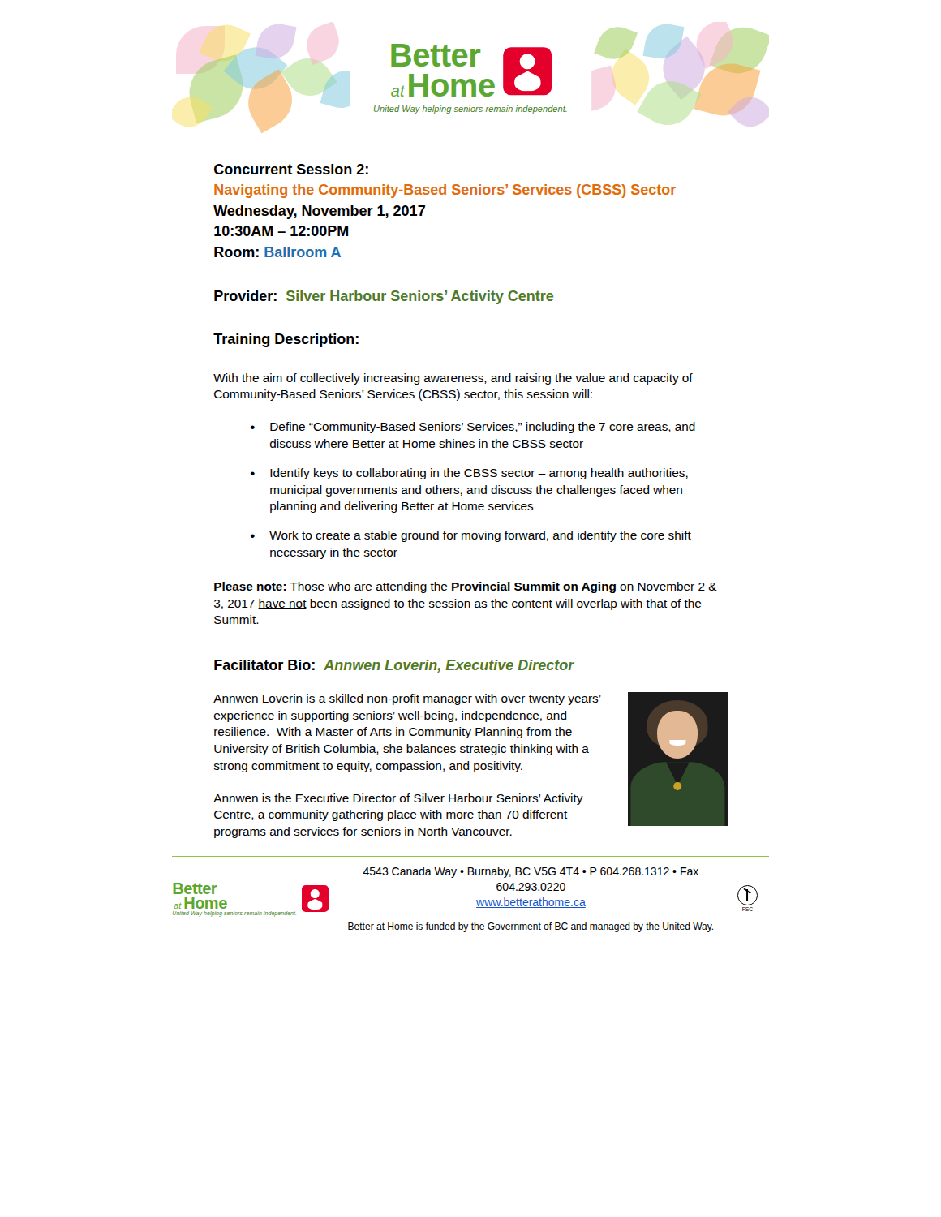Better
at Home
United Way helping seniors remain independent.
Concurrent Session 2:
Navigating the Community-Based Seniors’ Services (CBSS) Sector
Wednesday, November 1, 2017
10:30AM – 12:00PM
Room: Ballroom A
Provider: Silver Harbour Seniors’ Activity Centre
Training Description:
With the aim of collectively increasing awareness, and raising the value and capacity of Community-Based Seniors’ Services (CBSS) sector, this session will:
Define “Community-Based Seniors’ Services,” including the 7 core areas, and discuss where Better at Home shines in the CBSS sector
Identify keys to collaborating in the CBSS sector – among health authorities, municipal governments and others, and discuss the challenges faced when planning and delivering Better at Home services
Work to create a stable ground for moving forward, and identify the core shift necessary in the sector
Please note: Those who are attending the Provincial Summit on Aging on November 2 & 3, 2017 have not been assigned to the session as the content will overlap with that of the Summit.
Facilitator Bio: Annwen Loverin, Executive Director
Annwen Loverin is a skilled non-profit manager with over twenty years’ experience in supporting seniors’ well-being, independence, and resilience. With a Master of Arts in Community Planning from the University of British Columbia, she balances strategic thinking with a strong commitment to equity, compassion, and positivity.
Annwen is the Executive Director of Silver Harbour Seniors’ Activity Centre, a community gathering place with more than 70 different programs and services for seniors in North Vancouver.
Better
at Home
United Way helping seniors remain independent.
4543 Canada Way • Burnaby, BC V5G 4T4 • P 604.268.1312 • Fax 604.293.0220
www.betterathome.ca Better at Home is funded by the Government of BC and managed by the United Way.
FSC